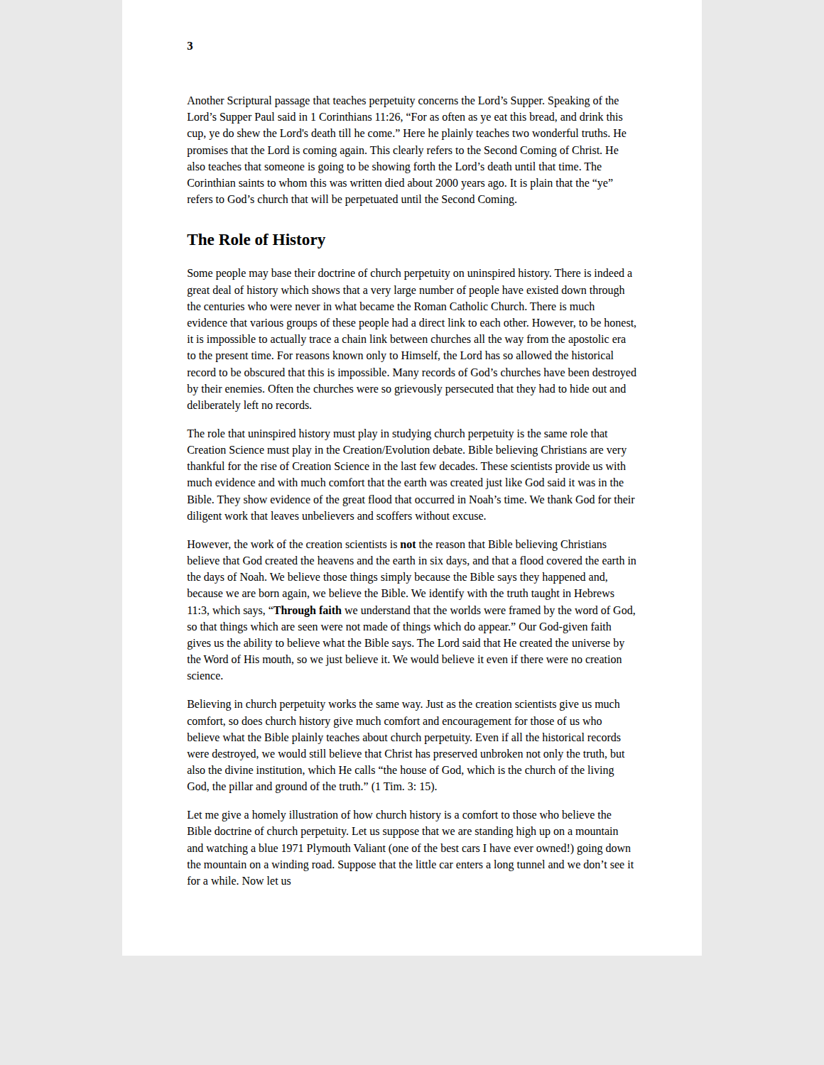3
Another Scriptural passage that teaches perpetuity concerns the Lord’s Supper. Speaking of the Lord’s Supper Paul said in 1 Corinthians 11:26, “For as often as ye eat this bread, and drink this cup, ye do shew the Lord's death till he come.” Here he plainly teaches two wonderful truths. He promises that the Lord is coming again. This clearly refers to the Second Coming of Christ. He also teaches that someone is going to be showing forth the Lord’s death until that time. The Corinthian saints to whom this was written died about 2000 years ago. It is plain that the “ye” refers to God’s church that will be perpetuated until the Second Coming.
The Role of History
Some people may base their doctrine of church perpetuity on uninspired history. There is indeed a great deal of history which shows that a very large number of people have existed down through the centuries who were never in what became the Roman Catholic Church. There is much evidence that various groups of these people had a direct link to each other. However, to be honest, it is impossible to actually trace a chain link between churches all the way from the apostolic era to the present time. For reasons known only to Himself, the Lord has so allowed the historical record to be obscured that this is impossible. Many records of God’s churches have been destroyed by their enemies. Often the churches were so grievously persecuted that they had to hide out and deliberately left no records.
The role that uninspired history must play in studying church perpetuity is the same role that Creation Science must play in the Creation/Evolution debate. Bible believing Christians are very thankful for the rise of Creation Science in the last few decades. These scientists provide us with much evidence and with much comfort that the earth was created just like God said it was in the Bible. They show evidence of the great flood that occurred in Noah’s time. We thank God for their diligent work that leaves unbelievers and scoffers without excuse.
However, the work of the creation scientists is not the reason that Bible believing Christians believe that God created the heavens and the earth in six days, and that a flood covered the earth in the days of Noah. We believe those things simply because the Bible says they happened and, because we are born again, we believe the Bible. We identify with the truth taught in Hebrews 11:3, which says, “Through faith we understand that the worlds were framed by the word of God, so that things which are seen were not made of things which do appear.” Our God-given faith gives us the ability to believe what the Bible says. The Lord said that He created the universe by the Word of His mouth, so we just believe it. We would believe it even if there were no creation science.
Believing in church perpetuity works the same way. Just as the creation scientists give us much comfort, so does church history give much comfort and encouragement for those of us who believe what the Bible plainly teaches about church perpetuity. Even if all the historical records were destroyed, we would still believe that Christ has preserved unbroken not only the truth, but also the divine institution, which He calls “the house of God, which is the church of the living God, the pillar and ground of the truth.” (1 Tim. 3: 15).
Let me give a homely illustration of how church history is a comfort to those who believe the Bible doctrine of church perpetuity. Let us suppose that we are standing high up on a mountain and watching a blue 1971 Plymouth Valiant (one of the best cars I have ever owned!) going down the mountain on a winding road. Suppose that the little car enters a long tunnel and we don’t see it for a while. Now let us